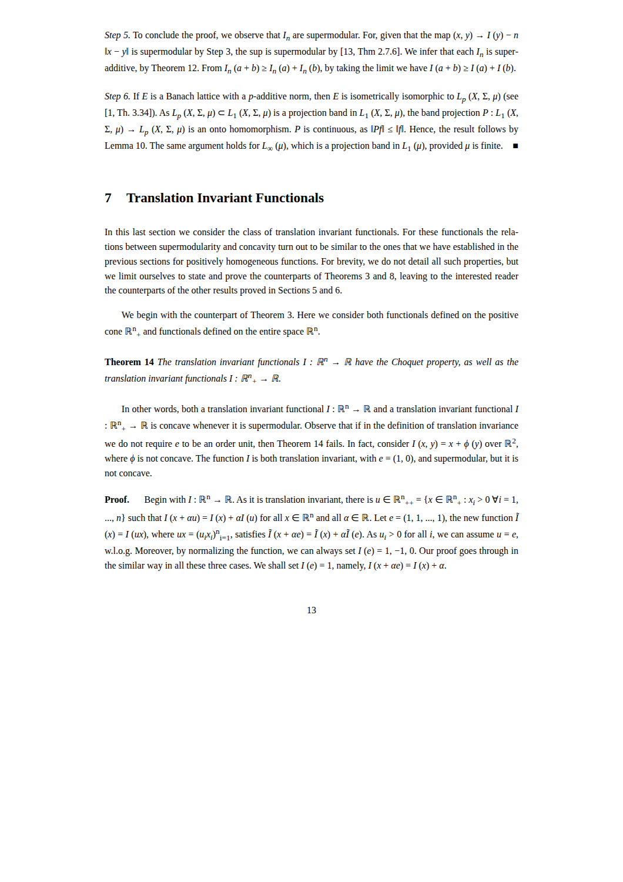Step 5. To conclude the proof, we observe that In are supermodular. For, given that the map (x, y) → I (y) − n ‖x − y‖ is supermodular by Step 3, the sup is supermodular by [13, Thm 2.7.6]. We infer that each In is superadditive, by Theorem 12. From In (a + b) ≥ In (a) + In (b), by taking the limit we have I (a + b) ≥ I (a) + I (b).
Step 6. If E is a Banach lattice with a p-additive norm, then E is isometrically isomorphic to Lp (X, Σ, μ) (see [1, Th. 3.34]). As Lp (X, Σ, μ) ⊂ L1 (X, Σ, μ) is a projection band in L1 (X, Σ, μ), the band projection P : L1 (X, Σ, μ) → Lp (X, Σ, μ) is an onto homomorphism. P is continuous, as ‖Pf‖ ≤ ‖f‖. Hence, the result follows by Lemma 10. The same argument holds for L∞ (μ), which is a projection band in L1 (μ), provided μ is finite. ■
7 Translation Invariant Functionals
In this last section we consider the class of translation invariant functionals. For these functionals the relations between supermodularity and concavity turn out to be similar to the ones that we have established in the previous sections for positively homogeneous functions. For brevity, we do not detail all such properties, but we limit ourselves to state and prove the counterparts of Theorems 3 and 8, leaving to the interested reader the counterparts of the other results proved in Sections 5 and 6.
We begin with the counterpart of Theorem 3. Here we consider both functionals defined on the positive cone ℝn+ and functionals defined on the entire space ℝn.
Theorem 14 The translation invariant functionals I : ℝn → ℝ have the Choquet property, as well as the translation invariant functionals I : ℝn+ → ℝ.
In other words, both a translation invariant functional I : ℝn → ℝ and a translation invariant functional I : ℝn+ → ℝ is concave whenever it is supermodular. Observe that if in the definition of translation invariance we do not require e to be an order unit, then Theorem 14 fails. In fact, consider I (x, y) = x + ϕ (y) over ℝ2, where ϕ is not concave. The function I is both translation invariant, with e = (1, 0), and supermodular, but it is not concave.
Proof. Begin with I : ℝn → ℝ. As it is translation invariant, there is u ∈ ℝn++ = {x ∈ ℝn+ : xi > 0 ∀i = 1, ..., n} such that I (x + αu) = I (x) + αI (u) for all x ∈ ℝn and all α ∈ ℝ. Let e = (1, 1, ..., 1), the new function Ĩ (x) = I (ux), where ux = (uixi)ni=1, satisfies Ĩ (x + αe) = Ĩ (x) + αĨ (e). As ui > 0 for all i, we can assume u = e, w.l.o.g. Moreover, by normalizing the function, we can always set I (e) = 1, −1, 0. Our proof goes through in the similar way in all these three cases. We shall set I (e) = 1, namely, I (x + αe) = I (x) + α.
13